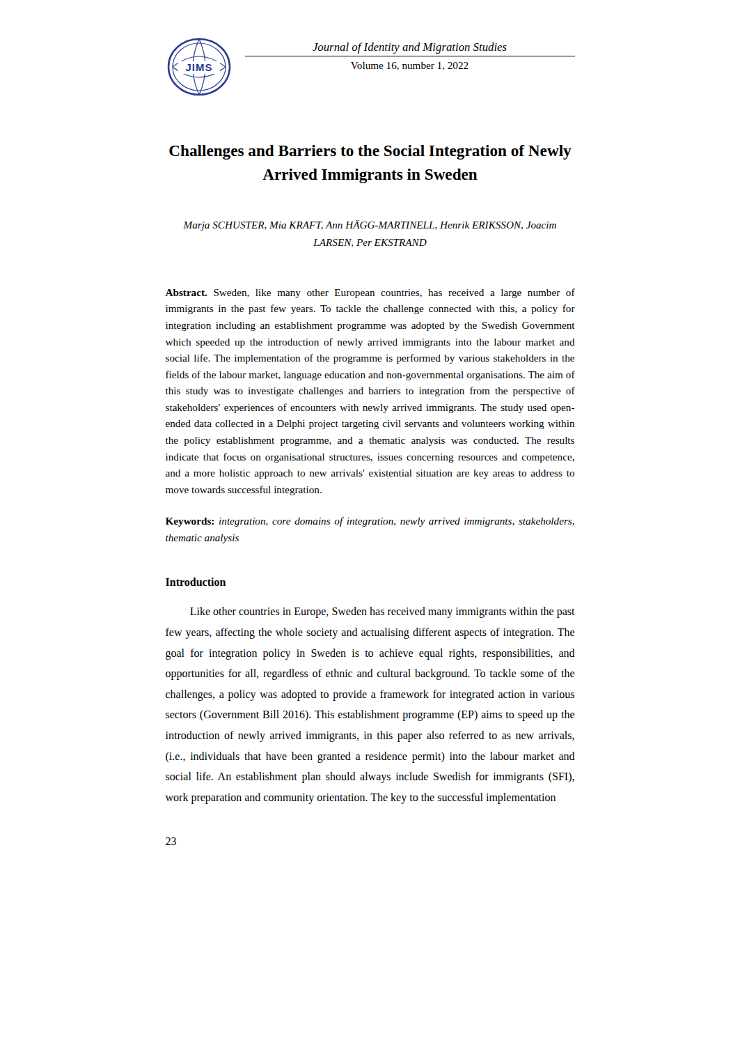JIMS
Journal of Identity and Migration Studies
Volume 16, number 1, 2022
Challenges and Barriers to the Social Integration of Newly Arrived Immigrants in Sweden
Marja SCHUSTER, Mia KRAFT, Ann HÄGG-MARTINELL, Henrik ERIKSSON, Joacim LARSEN, Per EKSTRAND
Abstract. Sweden, like many other European countries, has received a large number of immigrants in the past few years. To tackle the challenge connected with this, a policy for integration including an establishment programme was adopted by the Swedish Government which speeded up the introduction of newly arrived immigrants into the labour market and social life. The implementation of the programme is performed by various stakeholders in the fields of the labour market, language education and non-governmental organisations. The aim of this study was to investigate challenges and barriers to integration from the perspective of stakeholders' experiences of encounters with newly arrived immigrants. The study used open-ended data collected in a Delphi project targeting civil servants and volunteers working within the policy establishment programme, and a thematic analysis was conducted. The results indicate that focus on organisational structures, issues concerning resources and competence, and a more holistic approach to new arrivals' existential situation are key areas to address to move towards successful integration.
Keywords: integration, core domains of integration, newly arrived immigrants, stakeholders, thematic analysis
Introduction
Like other countries in Europe, Sweden has received many immigrants within the past few years, affecting the whole society and actualising different aspects of integration. The goal for integration policy in Sweden is to achieve equal rights, responsibilities, and opportunities for all, regardless of ethnic and cultural background. To tackle some of the challenges, a policy was adopted to provide a framework for integrated action in various sectors (Government Bill 2016). This establishment programme (EP) aims to speed up the introduction of newly arrived immigrants, in this paper also referred to as new arrivals, (i.e., individuals that have been granted a residence permit) into the labour market and social life. An establishment plan should always include Swedish for immigrants (SFI), work preparation and community orientation. The key to the successful implementation
23